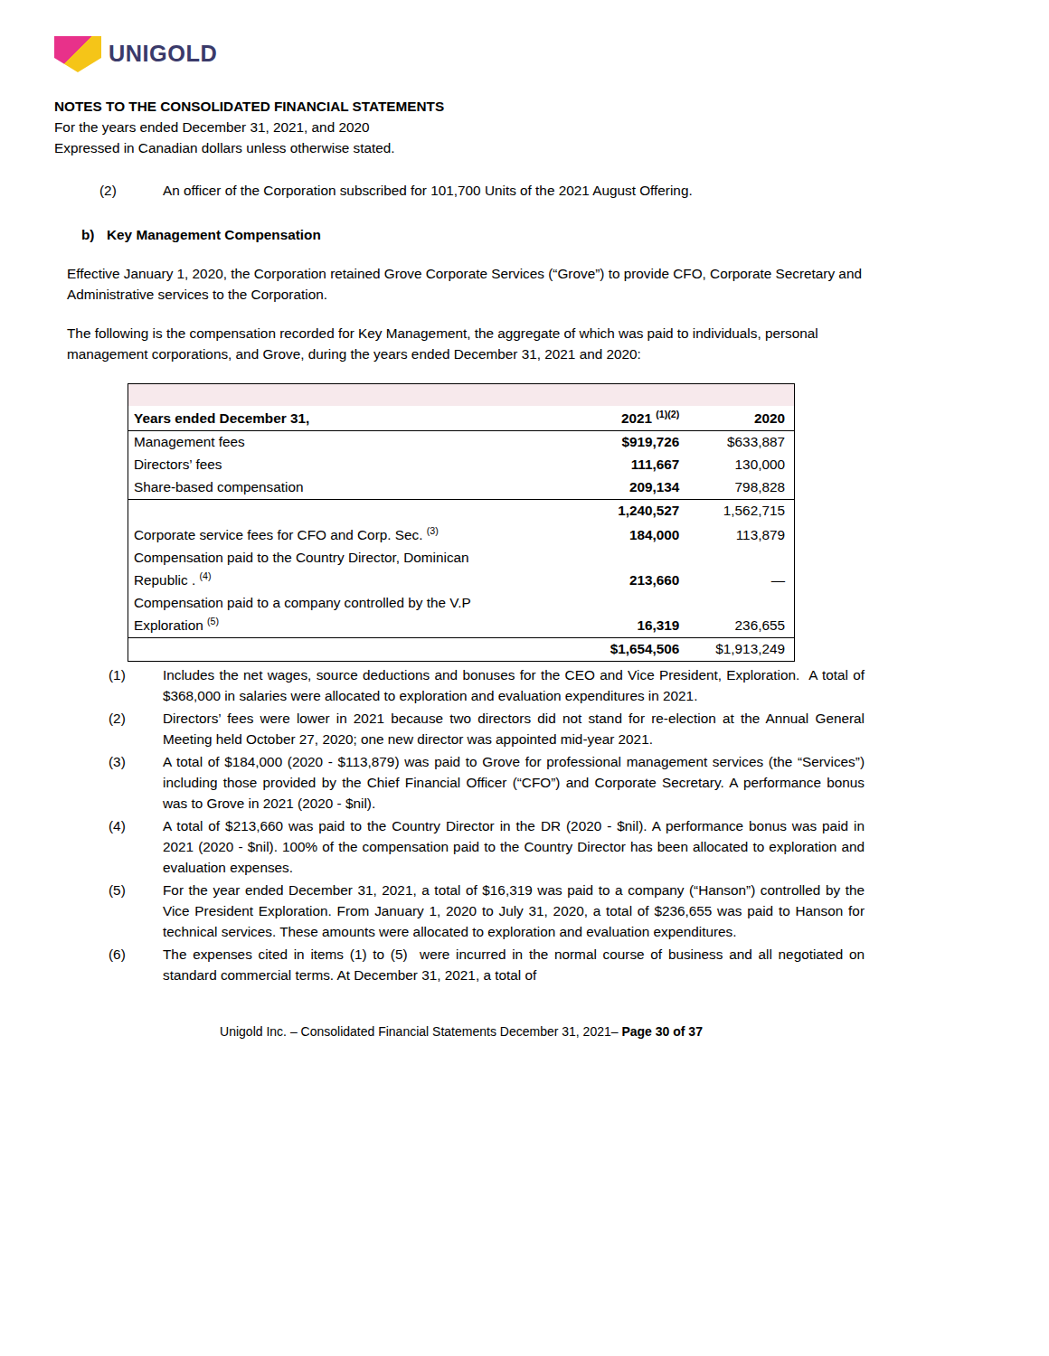UNIGOLD
Notes to the Consolidated Financial Statements
For the years ended December 31, 2021, and 2020
Expressed in Canadian dollars unless otherwise stated.
(2)
An officer of the Corporation subscribed for 101,700 Units of the 2021 August Offering.
b) Key Management Compensation
Effective January 1, 2020, the Corporation retained Grove Corporate Services (“Grove”) to provide CFO, Corporate Secretary and Administrative services to the Corporation.
The following is the compensation recorded for Key Management, the aggregate of which was paid to individuals, personal management corporations, and Grove, during the years ended December 31, 2021 and 2020:
| Years ended December 31, | 2021 (1)(2) | 2020 |
| Management fees | $919,726 | $633,887 |
| Directors’ fees | 111,667 | 130,000 |
| Share-based compensation | 209,134 | 798,828 |
| | 1,240,527 | 1,562,715 |
| Corporate service fees for CFO and Corp. Sec. (3) | 184,000 | 113,879 |
| Compensation paid to the Country Director, Dominican Republic . (4) | 213,660 | — |
| Compensation paid to a company controlled by the V.P Exploration (5) | 16,319 | 236,655 |
| | $1,654,506 | $1,913,249 |
Includes the net wages, source deductions and bonuses for the CEO and Vice President, Exploration. A total of $368,000 in salaries were allocated to exploration and evaluation expenditures in 2021.
Directors’ fees were lower in 2021 because two directors did not stand for re-election at the Annual General Meeting held October 27, 2020; one new director was appointed mid-year 2021.
A total of $184,000 (2020 - $113,879) was paid to Grove for professional management services (the “Services”) including those provided by the Chief Financial Officer (“CFO”) and Corporate Secretary. A performance bonus was to Grove in 2021 (2020 - $nil).
A total of $213,660 was paid to the Country Director in the DR (2020 - $nil). A performance bonus was paid in 2021 (2020 - $nil). 100% of the compensation paid to the Country Director has been allocated to exploration and evaluation expenses.
For the year ended December 31, 2021, a total of $16,319 was paid to a company (“Hanson”) controlled by the Vice President Exploration. From January 1, 2020 to July 31, 2020, a total of $236,655 was paid to Hanson for technical services. These amounts were allocated to exploration and evaluation expenditures.
The expenses cited in items (1) to (5) were incurred in the normal course of business and all negotiated on standard commercial terms. At December 31, 2021, a total of
Unigold Inc. – Consolidated Financial Statements December 31, 2021– Page 30 of 37